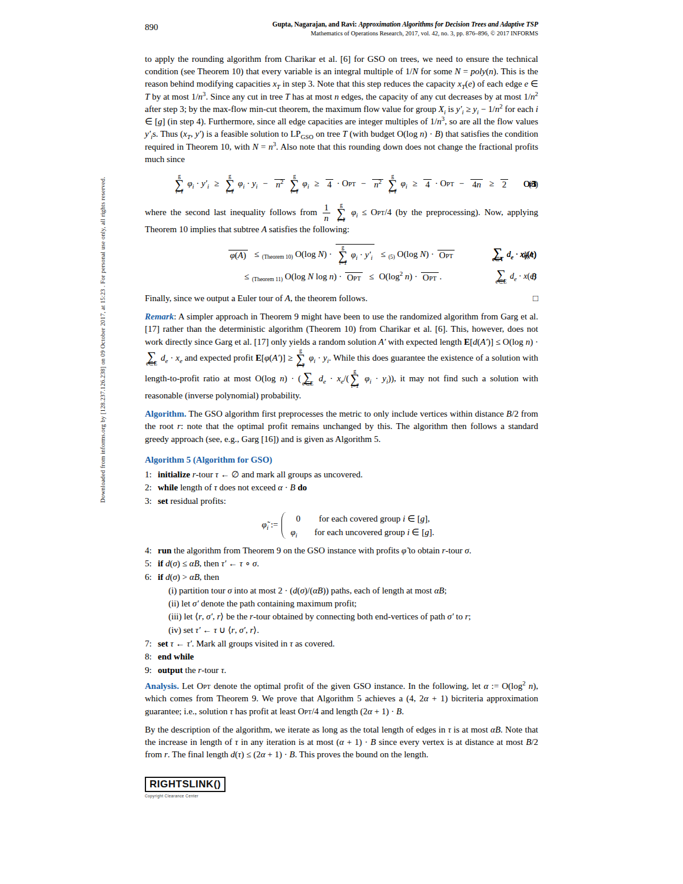Downloaded from informs.org by [128.237.126.238] on 09 October 2017, at 15:23 . For personal use only, all rights reserved.
890
Gupta, Nagarajan, and Ravi: Approximation Algorithms for Decision Trees and Adaptive TSP
Mathematics of Operations Research, 2017, vol. 42, no. 3, pp. 876–896, © 2017 INFORMS
to apply the rounding algorithm from Charikar et al. [6] for GSO on trees, we need to ensure the technical condition (see Theorem 10) that every variable is an integral multiple of 1/N for some N = poly(n). This is the reason behind modifying capacities xT in step 3. Note that this step reduces the capacity xT(e) of each edge e ∈ T by at most 1/n3. Since any cut in tree T has at most n edges, the capacity of any cut decreases by at most 1/n2 after step 3; by the max-flow min-cut theorem, the maximum flow value for group Xi is y′i ≥ yi − 1/n2 for each i ∈ [g] (in step 4). Furthermore, since all edge capacities are integer multiples of 1/n3, so are all the flow values y′is. Thus (xT, y′) is a feasible solution to LPGSO on tree T (with budget O(log n) · B) that satisfies the condition required in Theorem 10, with N = n3. Also note that this rounding down does not change the fractional profits much since
g∑i=1 φi · y′i ≥ g∑i=1 φi · yi − 1 n2 g∑i=1 φi ≥ 34 · Opt − 1 n2 g∑i=1 φi ≥ 34 · Opt − Opt 4n ≥ Opt 2 (5)
where the second last inequality follows from 1 n g∑i=1 φi ≤ Opt/4 (by the preprocessing). Now, applying Theorem 10 implies that subtree A satisfies the following:
d(A) φ(A) ≤(Theorem 10) O(log N) · ∑e∈T de · xT(e) g∑i=1 φi · y′i ≤(5) O(log N) · ∑e∈T de · xT(e) Opt
≤(Theorem 11) O(log N log n) · ∑e∈E de · x(e) Opt ≤ O(log2 n) · BOpt.
Finally, since we output a Euler tour of A, the theorem follows. □
Remark: A simpler approach in Theorem 9 might have been to use the randomized algorithm from Garg et al. [17] rather than the deterministic algorithm (Theorem 10) from Charikar et al. [6]. This, however, does not work directly since Garg et al. [17] only yields a random solution A′ with expected length E[d(A′)] ≤ O(log n) · ∑e∈E de · xe and expected profit E[φ(A′)] ≥ g∑i=1 φi · yi. While this does guarantee the existence of a solution with length-to-profit ratio at most O(log n) · (∑e∈E de · xe/(g∑i=1 φi · yi)), it may not find such a solution with reasonable (inverse polynomial) probability.
Algorithm. The GSO algorithm first preprocesses the metric to only include vertices within distance B/2 from the root r: note that the optimal profit remains unchanged by this. The algorithm then follows a standard greedy approach (see, e.g., Garg [16]) and is given as Algorithm 5.
Algorithm 5 (Algorithm for GSO)
initialize r-tour τ ← ∅ and mark all groups as uncovered.
while length of τ does not exceed α · B do
set residual profits:
φ̃i := 0 for each covered group i ∈ [g], φi for each uncovered group i ∈ [g].
run the algorithm from Theorem 9 on the GSO instance with profits φ̃ to obtain r-tour σ.
if d(σ) ≤ αB, then τ′ ← τ ∘ σ.
if d(σ) > αB, then
(i) partition tour σ into at most 2 · (d(σ)/(αB)) paths, each of length at most αB;
(ii) let σ′ denote the path containing maximum profit;
(iii) let ⟨r, σ′, r⟩ be the r-tour obtained by connecting both end-vertices of path σ′ to r;
(iv) set τ′ ← τ ∪ ⟨r, σ′, r⟩.
set τ ← τ′. Mark all groups visited in τ as covered.
end while
output the r-tour τ.
Analysis. Let Opt denote the optimal profit of the given GSO instance. In the following, let α := O(log2 n), which comes from Theorem 9. We prove that Algorithm 5 achieves a (4, 2α + 1) bicriteria approximation guarantee; i.e., solution τ has profit at least Opt/4 and length (2α + 1) · B.
By the description of the algorithm, we iterate as long as the total length of edges in τ is at most αB. Note that the increase in length of τ in any iteration is at most (α + 1) · B since every vertex is at distance at most B/2 from r. The final length d(τ) ≤ (2α + 1) · B. This proves the bound on the length.
RIGHTSLINK()
Copyright Clearance Center